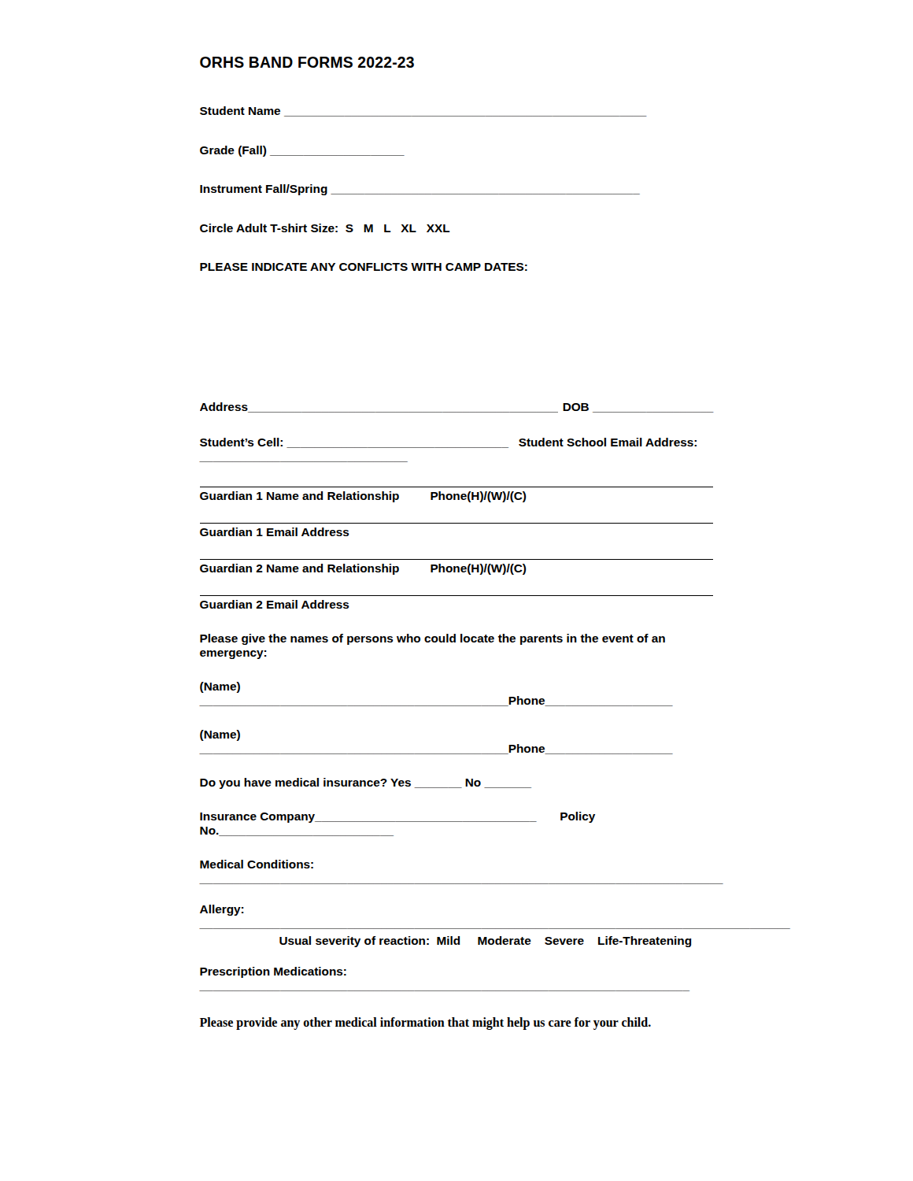ORHS BAND FORMS 2022-23
Student Name ______________________________________________________
Grade (Fall) ____________________
Instrument Fall/Spring ______________________________________________
Circle Adult T-shirt Size: S M L XL XXL
PLEASE INDICATE ANY CONFLICTS WITH CAMP DATES:
Address_______________________________________________________________ DOB __________________
Student’s Cell: _________________________________ Student School Email Address: _______________________________
Guardian 1 Name and Relationship Phone(H)/(W)/(C)
Guardian 1 Email Address
Guardian 2 Name and Relationship Phone(H)/(W)/(C)
Guardian 2 Email Address
Please give the names of persons who could locate the parents in the event of an emergency:
(Name) ______________________________________________Phone___________________
(Name) ______________________________________________Phone___________________
Do you have medical insurance? Yes _______ No _______
Insurance Company_________________________________ Policy No.__________________________
Medical Conditions: ______________________________________________________________________________
Allergy: ________________________________________________________________________________________
Usual severity of reaction: Mild Moderate Severe Life-Threatening
Prescription Medications: _________________________________________________________________________
Please provide any other medical information that might help us care for your child.